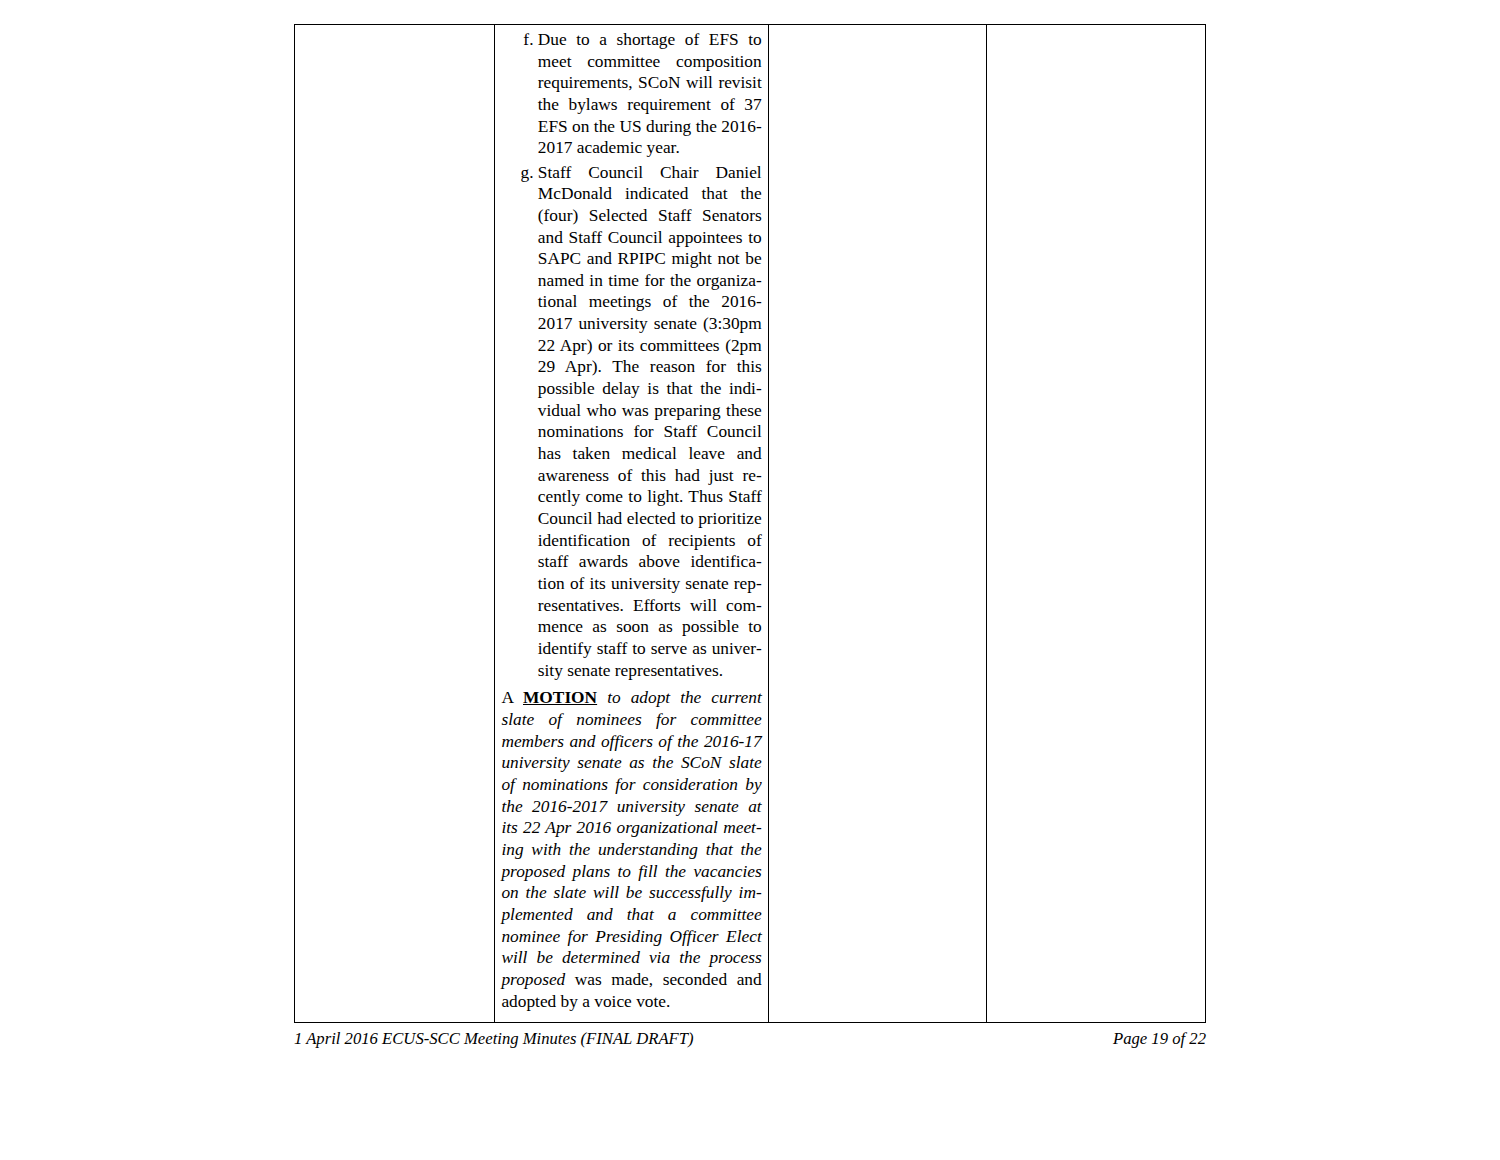| | Due to a shortage of EFS to meet committee composition requirements, SCoN will revisit the bylaws requirement of 37 EFS on the US during the 2016-2017 academic year. Staff Council Chair Daniel McDonald indicated that the (four) Selected Staff Senators and Staff Council appointees to SAPC and RPIPC might not be named in time for the organizational meetings of the 2016-2017 university senate (3:30pm 22 Apr) or its committees (2pm 29 Apr). The reason for this possible delay is that the individual who was preparing these nominations for Staff Council has taken medical leave and awareness of this had just recently come to light. Thus Staff Council had elected to prioritize identification of recipients of staff awards above identification of its university senate representatives. Efforts will commence as soon as possible to identify staff to serve as university senate representatives. A Motion to adopt the current slate of nominees for committee members and officers of the 2016-17 university senate as the SCoN slate of nominations for consideration by the 2016-2017 university senate at its 22 Apr 2016 organizational meeting with the understanding that the proposed plans to fill the vacancies on the slate will be successfully implemented and that a committee nominee for Presiding Officer Elect will be determined via the process proposed was made, seconded and adopted by a voice vote. | | |
1 April 2016 ECUS-SCC Meeting Minutes (FINAL DRAFT)
Page 19 of 22